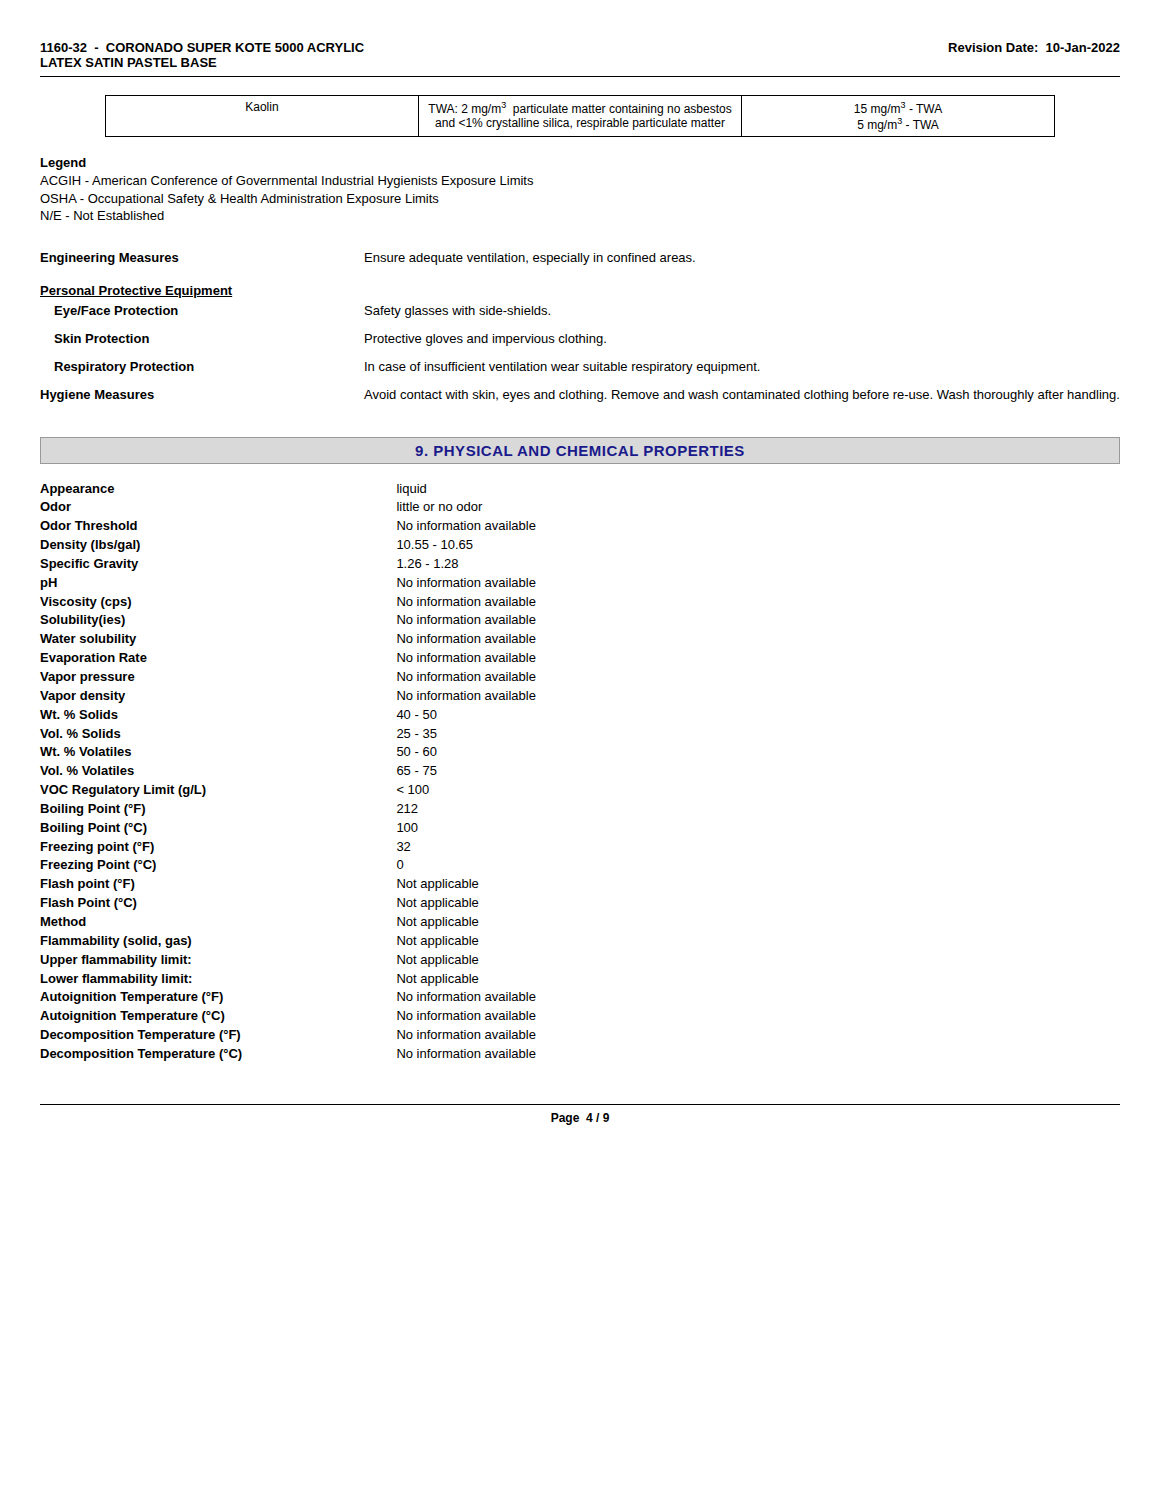1160-32 - CORONADO SUPER KOTE 5000 ACRYLIC
LATEX SATIN PASTEL BASE
Revision Date: 10-Jan-2022
| Kaolin | TWA: 2 mg/m 3 particulate matter containing no asbestos and <1% crystalline silica, respirable particulate matter | 15 mg/m 3 - TWA 5 mg/m 3 - TWA |
Legend
ACGIH - American Conference of Governmental Industrial Hygienists Exposure Limits
OSHA - Occupational Safety & Health Administration Exposure Limits
N/E - Not Established
| Engineering Measures | Ensure adequate ventilation, especially in confined areas. |
Personal Protective Equipment
| Eye/Face Protection | Safety glasses with side-shields. |
| Skin Protection | Protective gloves and impervious clothing. |
| Respiratory Protection | In case of insufficient ventilation wear suitable respiratory equipment. |
| Hygiene Measures | Avoid contact with skin, eyes and clothing. Remove and wash contaminated clothing before re-use. Wash thoroughly after handling. |
9. PHYSICAL AND CHEMICAL PROPERTIES
| Appearance | liquid |
| Odor | little or no odor |
| Odor Threshold | No information available |
| Density (lbs/gal) | 10.55 - 10.65 |
| Specific Gravity | 1.26 - 1.28 |
| pH | No information available |
| Viscosity (cps) | No information available |
| Solubility(ies) | No information available |
| Water solubility | No information available |
| Evaporation Rate | No information available |
| Vapor pressure | No information available |
| Vapor density | No information available |
| Wt. % Solids | 40 - 50 |
| Vol. % Solids | 25 - 35 |
| Wt. % Volatiles | 50 - 60 |
| Vol. % Volatiles | 65 - 75 |
| VOC Regulatory Limit (g/L) | < 100 |
| Boiling Point (°F) | 212 |
| Boiling Point (°C) | 100 |
| Freezing point (°F) | 32 |
| Freezing Point (°C) | 0 |
| Flash point (°F) | Not applicable |
| Flash Point (°C) | Not applicable |
| Method | Not applicable |
| Flammability (solid, gas) | Not applicable |
| Upper flammability limit: | Not applicable |
| Lower flammability limit: | Not applicable |
| Autoignition Temperature (°F) | No information available |
| Autoignition Temperature (°C) | No information available |
| Decomposition Temperature (°F) | No information available |
| Decomposition Temperature (°C) | No information available |
Page 4 / 9